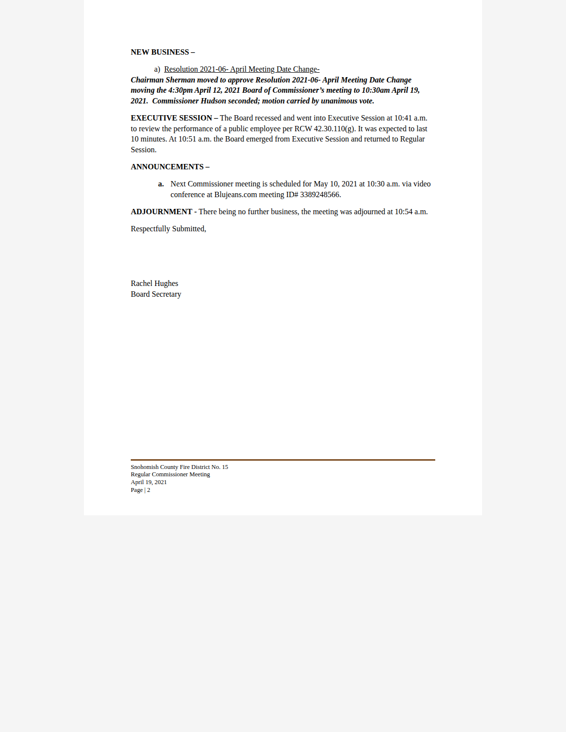NEW BUSINESS –
a) Resolution 2021-06- April Meeting Date Change-
Chairman Sherman moved to approve Resolution 2021-06- April Meeting Date Change moving the 4:30pm April 12, 2021 Board of Commissioner’s meeting to 10:30am April 19, 2021. Commissioner Hudson seconded; motion carried by unanimous vote.
EXECUTIVE SESSION – The Board recessed and went into Executive Session at 10:41 a.m. to review the performance of a public employee per RCW 42.30.110(g). It was expected to last 10 minutes. At 10:51 a.m. the Board emerged from Executive Session and returned to Regular Session.
ANNOUNCEMENTS –
Next Commissioner meeting is scheduled for May 10, 2021 at 10:30 a.m. via video conference at Blujeans.com meeting ID# 3389248566.
ADJOURNMENT - There being no further business, the meeting was adjourned at 10:54 a.m.
Respectfully Submitted,
Rachel Hughes
Board Secretary
Snohomish County Fire District No. 15
Regular Commissioner Meeting
April 19, 2021
Page | 2